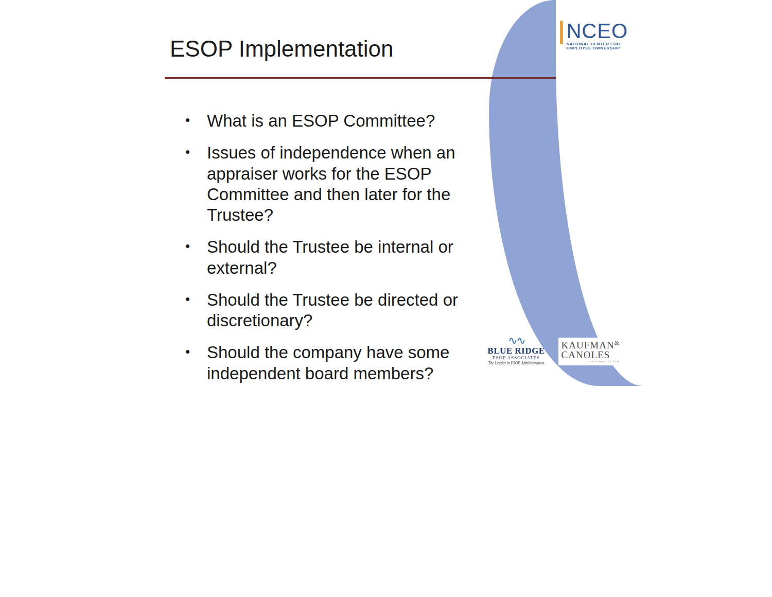NCEO
NATIONAL CENTER FOR
EMPLOYEE OWNERSHIP
ESOP Implementation
What is an ESOP Committee?
Issues of independence when an appraiser works for the ESOP Committee and then later for the Trustee?
Should the Trustee be internal or external?
Should the Trustee be directed or discretionary?
Should the company have some independent board members?
∿∿
BLUE RIDGE
ESOP ASSOCIATES
The Leader in ESOP Administration
KAUFMAN&
CANOLES
attorneys at law